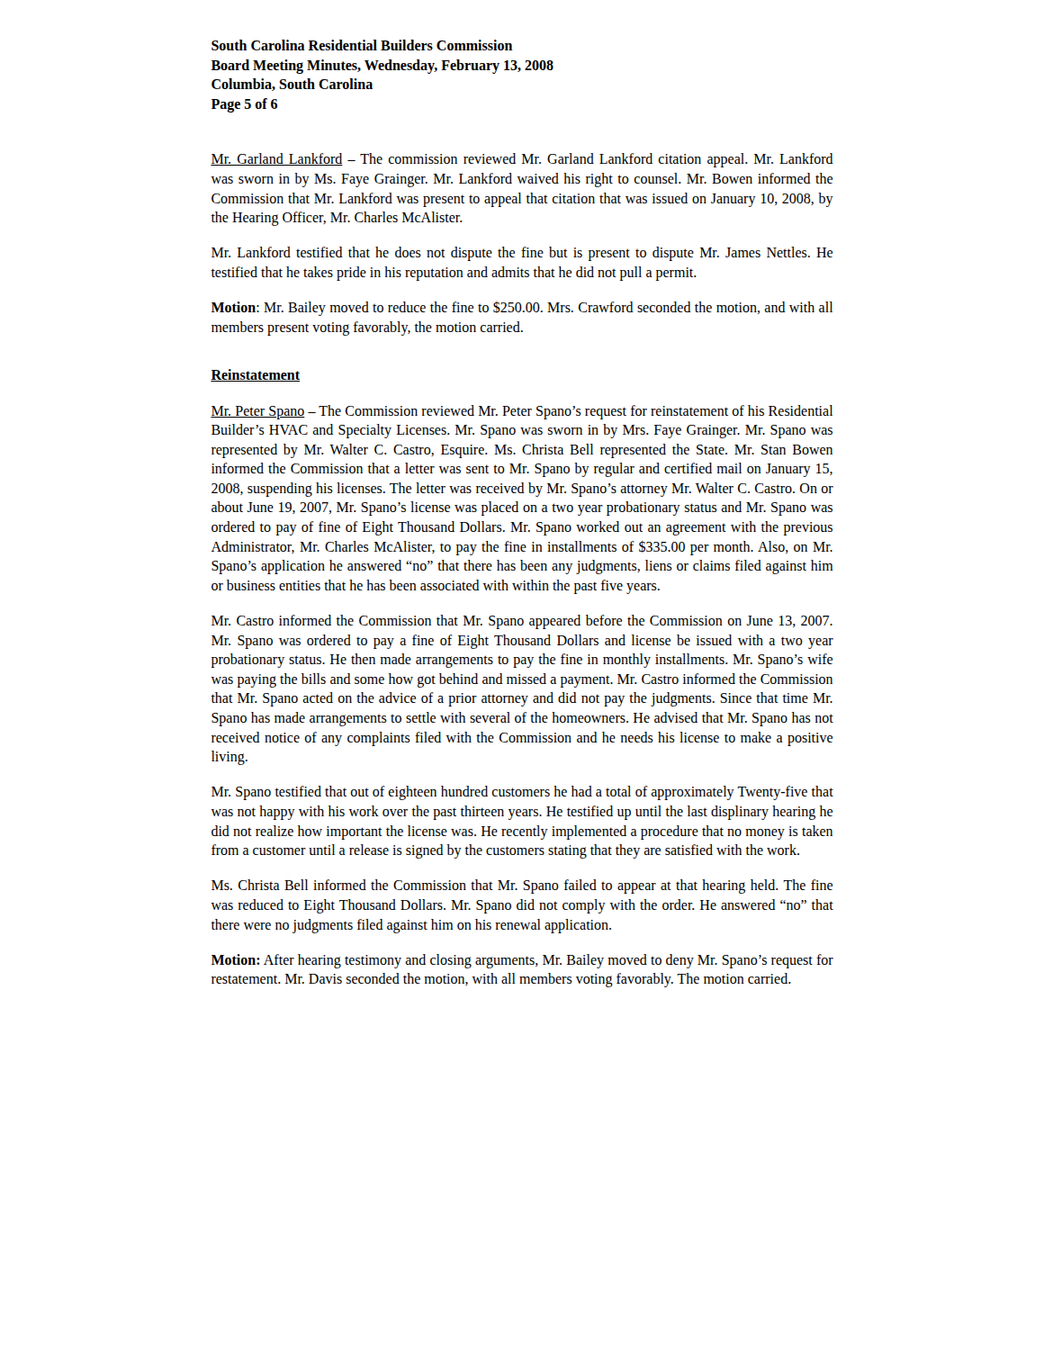South Carolina Residential Builders Commission
Board Meeting Minutes, Wednesday, February 13, 2008
Columbia, South Carolina
Page 5 of 6
Mr. Garland Lankford – The commission reviewed Mr. Garland Lankford citation appeal. Mr. Lankford was sworn in by Ms. Faye Grainger. Mr. Lankford waived his right to counsel. Mr. Bowen informed the Commission that Mr. Lankford was present to appeal that citation that was issued on January 10, 2008, by the Hearing Officer, Mr. Charles McAlister.
Mr. Lankford testified that he does not dispute the fine but is present to dispute Mr. James Nettles. He testified that he takes pride in his reputation and admits that he did not pull a permit.
Motion: Mr. Bailey moved to reduce the fine to $250.00. Mrs. Crawford seconded the motion, and with all members present voting favorably, the motion carried.
Reinstatement
Mr. Peter Spano – The Commission reviewed Mr. Peter Spano’s request for reinstatement of his Residential Builder’s HVAC and Specialty Licenses. Mr. Spano was sworn in by Mrs. Faye Grainger. Mr. Spano was represented by Mr. Walter C. Castro, Esquire. Ms. Christa Bell represented the State. Mr. Stan Bowen informed the Commission that a letter was sent to Mr. Spano by regular and certified mail on January 15, 2008, suspending his licenses. The letter was received by Mr. Spano’s attorney Mr. Walter C. Castro. On or about June 19, 2007, Mr. Spano’s license was placed on a two year probationary status and Mr. Spano was ordered to pay of fine of Eight Thousand Dollars. Mr. Spano worked out an agreement with the previous Administrator, Mr. Charles McAlister, to pay the fine in installments of $335.00 per month. Also, on Mr. Spano’s application he answered “no” that there has been any judgments, liens or claims filed against him or business entities that he has been associated with within the past five years.
Mr. Castro informed the Commission that Mr. Spano appeared before the Commission on June 13, 2007. Mr. Spano was ordered to pay a fine of Eight Thousand Dollars and license be issued with a two year probationary status. He then made arrangements to pay the fine in monthly installments. Mr. Spano’s wife was paying the bills and some how got behind and missed a payment. Mr. Castro informed the Commission that Mr. Spano acted on the advice of a prior attorney and did not pay the judgments. Since that time Mr. Spano has made arrangements to settle with several of the homeowners. He advised that Mr. Spano has not received notice of any complaints filed with the Commission and he needs his license to make a positive living.
Mr. Spano testified that out of eighteen hundred customers he had a total of approximately Twenty-five that was not happy with his work over the past thirteen years. He testified up until the last displinary hearing he did not realize how important the license was. He recently implemented a procedure that no money is taken from a customer until a release is signed by the customers stating that they are satisfied with the work.
Ms. Christa Bell informed the Commission that Mr. Spano failed to appear at that hearing held. The fine was reduced to Eight Thousand Dollars. Mr. Spano did not comply with the order. He answered “no” that there were no judgments filed against him on his renewal application.
Motion: After hearing testimony and closing arguments, Mr. Bailey moved to deny Mr. Spano’s request for restatement. Mr. Davis seconded the motion, with all members voting favorably. The motion carried.